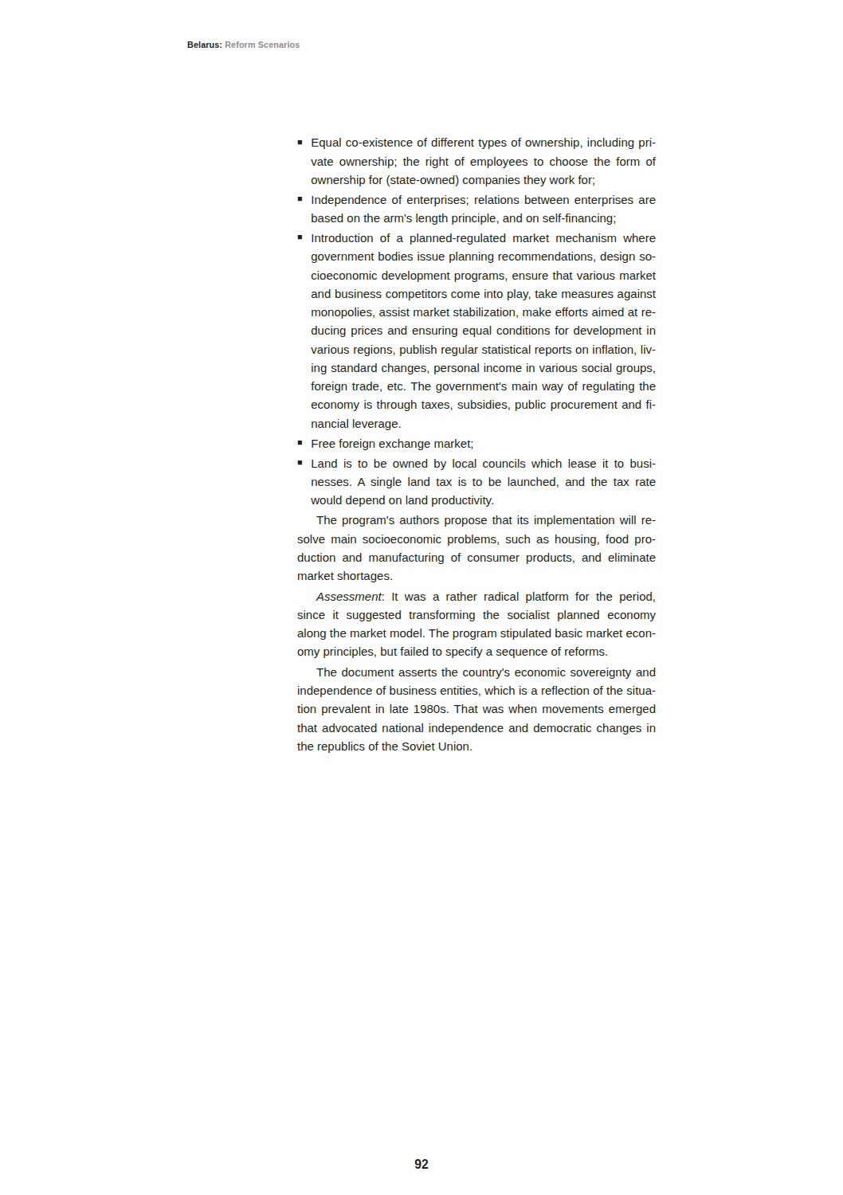Belarus: Reform Scenarios
Equal co-existence of different types of ownership, including private ownership; the right of employees to choose the form of ownership for (state-owned) companies they work for;
Independence of enterprises; relations between enterprises are based on the arm's length principle, and on self-financing;
Introduction of a planned-regulated market mechanism where government bodies issue planning recommendations, design socioeconomic development programs, ensure that various market and business competitors come into play, take measures against monopolies, assist market stabilization, make efforts aimed at reducing prices and ensuring equal conditions for development in various regions, publish regular statistical reports on inflation, living standard changes, personal income in various social groups, foreign trade, etc. The government's main way of regulating the economy is through taxes, subsidies, public procurement and financial leverage.
Free foreign exchange market;
Land is to be owned by local councils which lease it to businesses. A single land tax is to be launched, and the tax rate would depend on land productivity.
The program's authors propose that its implementation will resolve main socioeconomic problems, such as housing, food production and manufacturing of consumer products, and eliminate market shortages.
Assessment: It was a rather radical platform for the period, since it suggested transforming the socialist planned economy along the market model. The program stipulated basic market economy principles, but failed to specify a sequence of reforms.
The document asserts the country's economic sovereignty and independence of business entities, which is a reflection of the situation prevalent in late 1980s. That was when movements emerged that advocated national independence and democratic changes in the republics of the Soviet Union.
92